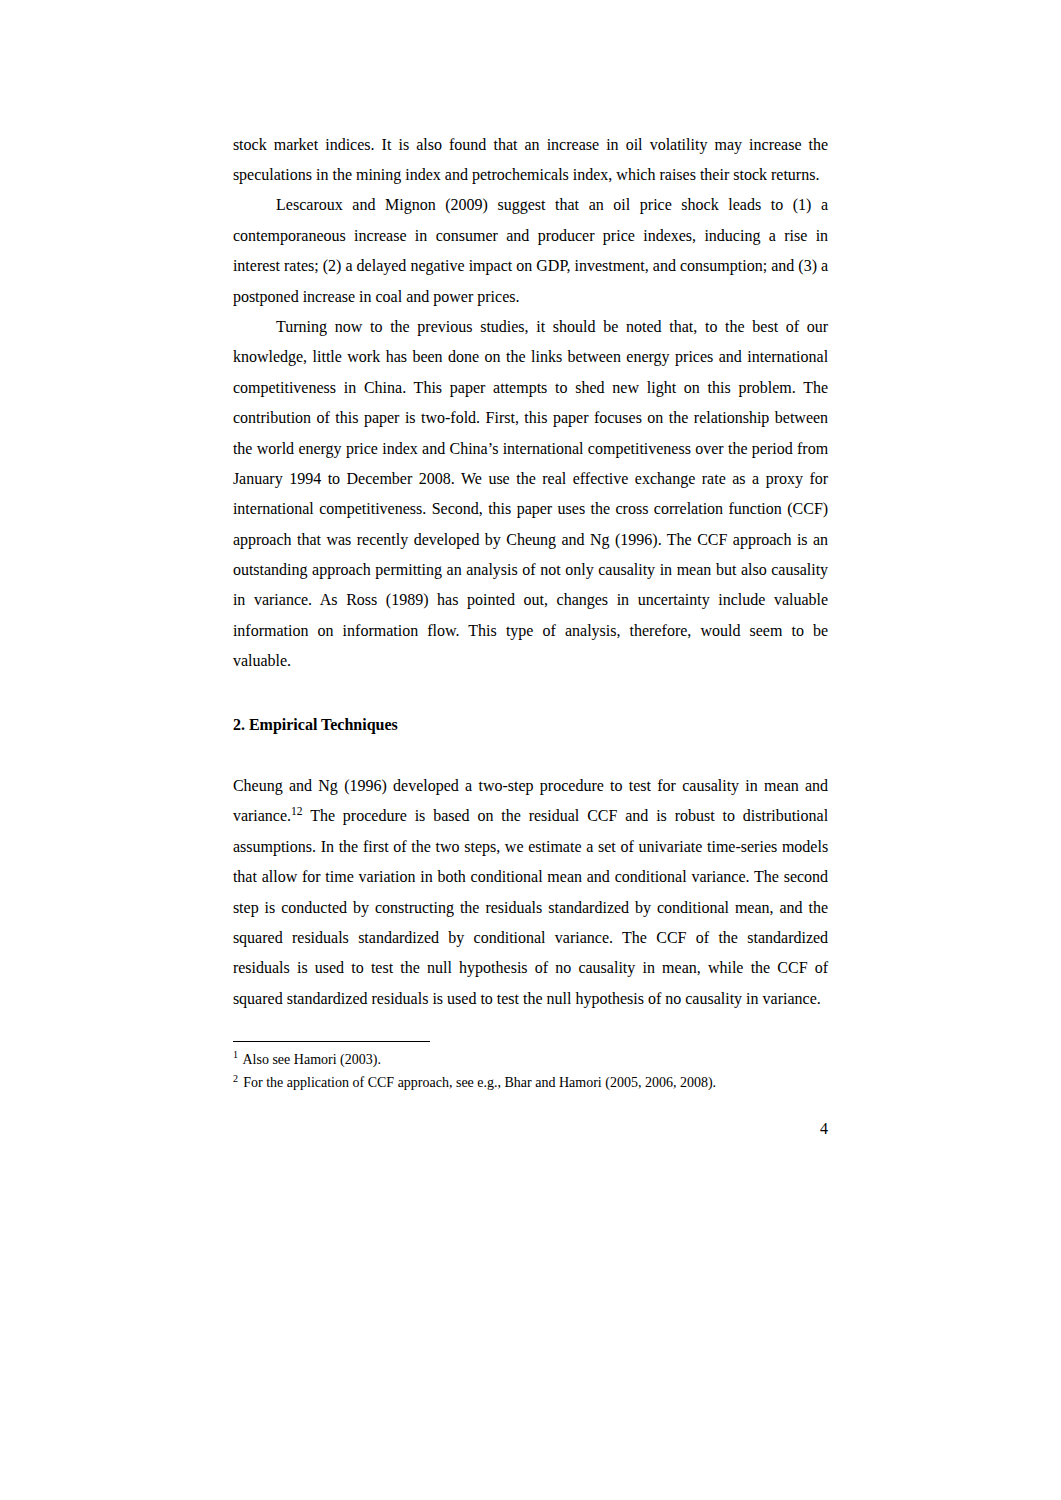stock market indices. It is also found that an increase in oil volatility may increase the speculations in the mining index and petrochemicals index, which raises their stock returns.
Lescaroux and Mignon (2009) suggest that an oil price shock leads to (1) a contemporaneous increase in consumer and producer price indexes, inducing a rise in interest rates; (2) a delayed negative impact on GDP, investment, and consumption; and (3) a postponed increase in coal and power prices.
Turning now to the previous studies, it should be noted that, to the best of our knowledge, little work has been done on the links between energy prices and international competitiveness in China. This paper attempts to shed new light on this problem. The contribution of this paper is two-fold. First, this paper focuses on the relationship between the world energy price index and China’s international competitiveness over the period from January 1994 to December 2008. We use the real effective exchange rate as a proxy for international competitiveness. Second, this paper uses the cross correlation function (CCF) approach that was recently developed by Cheung and Ng (1996). The CCF approach is an outstanding approach permitting an analysis of not only causality in mean but also causality in variance. As Ross (1989) has pointed out, changes in uncertainty include valuable information on information flow. This type of analysis, therefore, would seem to be valuable.
2. Empirical Techniques
Cheung and Ng (1996) developed a two-step procedure to test for causality in mean and variance.12 The procedure is based on the residual CCF and is robust to distributional assumptions. In the first of the two steps, we estimate a set of univariate time-series models that allow for time variation in both conditional mean and conditional variance. The second step is conducted by constructing the residuals standardized by conditional mean, and the squared residuals standardized by conditional variance. The CCF of the standardized residuals is used to test the null hypothesis of no causality in mean, while the CCF of squared standardized residuals is used to test the null hypothesis of no causality in variance.
1 Also see Hamori (2003).
2 For the application of CCF approach, see e.g., Bhar and Hamori (2005, 2006, 2008).
4